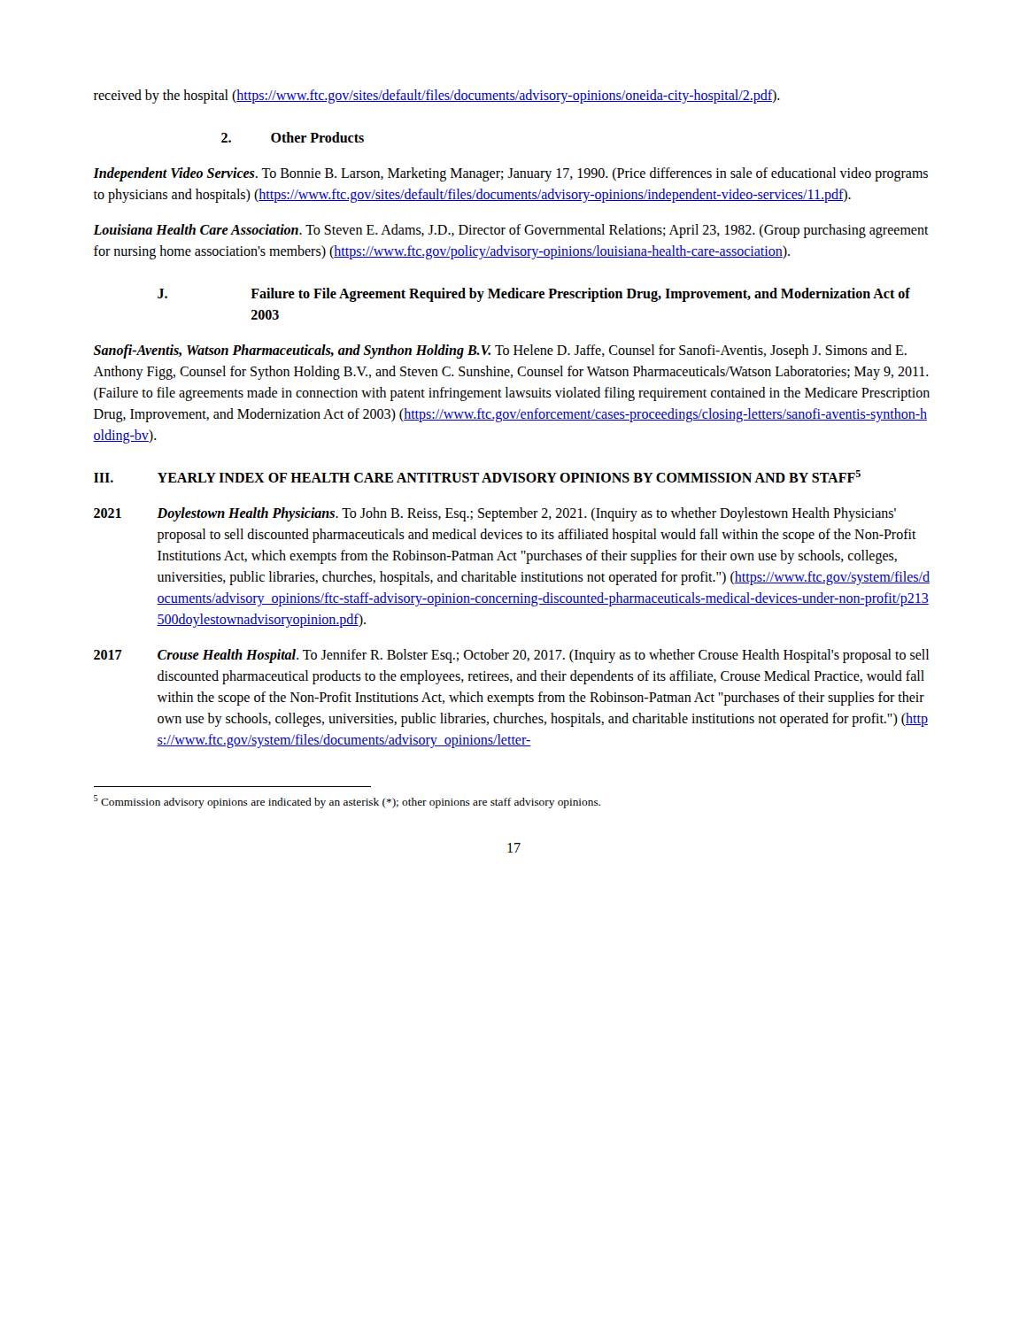received by the hospital (https://www.ftc.gov/sites/default/files/documents/advisory-opinions/oneida-city-hospital/2.pdf).
2. Other Products
Independent Video Services. To Bonnie B. Larson, Marketing Manager; January 17, 1990. (Price differences in sale of educational video programs to physicians and hospitals) (https://www.ftc.gov/sites/default/files/documents/advisory-opinions/independent-video-services/11.pdf).
Louisiana Health Care Association. To Steven E. Adams, J.D., Director of Governmental Relations; April 23, 1982. (Group purchasing agreement for nursing home association's members) (https://www.ftc.gov/policy/advisory-opinions/louisiana-health-care-association).
J. Failure to File Agreement Required by Medicare Prescription Drug, Improvement, and Modernization Act of 2003
Sanofi-Aventis, Watson Pharmaceuticals, and Synthon Holding B.V. To Helene D. Jaffe, Counsel for Sanofi-Aventis, Joseph J. Simons and E. Anthony Figg, Counsel for Sython Holding B.V., and Steven C. Sunshine, Counsel for Watson Pharmaceuticals/Watson Laboratories; May 9, 2011. (Failure to file agreements made in connection with patent infringement lawsuits violated filing requirement contained in the Medicare Prescription Drug, Improvement, and Modernization Act of 2003) (https://www.ftc.gov/enforcement/cases-proceedings/closing-letters/sanofi-aventis-synthon-holding-bv).
III. YEARLY INDEX OF HEALTH CARE ANTITRUST ADVISORY OPINIONS BY COMMISSION AND BY STAFF5
2021 Doylestown Health Physicians. To John B. Reiss, Esq.; September 2, 2021. (Inquiry as to whether Doylestown Health Physicians' proposal to sell discounted pharmaceuticals and medical devices to its affiliated hospital would fall within the scope of the Non-Profit Institutions Act, which exempts from the Robinson-Patman Act "purchases of their supplies for their own use by schools, colleges, universities, public libraries, churches, hospitals, and charitable institutions not operated for profit.") (https://www.ftc.gov/system/files/documents/advisory_opinions/ftc-staff-advisory-opinion-concerning-discounted-pharmaceuticals-medical-devices-under-non-profit/p213500doylestownadvisoryopinion.pdf).
2017 Crouse Health Hospital. To Jennifer R. Bolster Esq.; October 20, 2017. (Inquiry as to whether Crouse Health Hospital's proposal to sell discounted pharmaceutical products to the employees, retirees, and their dependents of its affiliate, Crouse Medical Practice, would fall within the scope of the Non-Profit Institutions Act, which exempts from the Robinson-Patman Act "purchases of their supplies for their own use by schools, colleges, universities, public libraries, churches, hospitals, and charitable institutions not operated for profit.") (https://www.ftc.gov/system/files/documents/advisory_opinions/letter-
5 Commission advisory opinions are indicated by an asterisk (*); other opinions are staff advisory opinions.
17